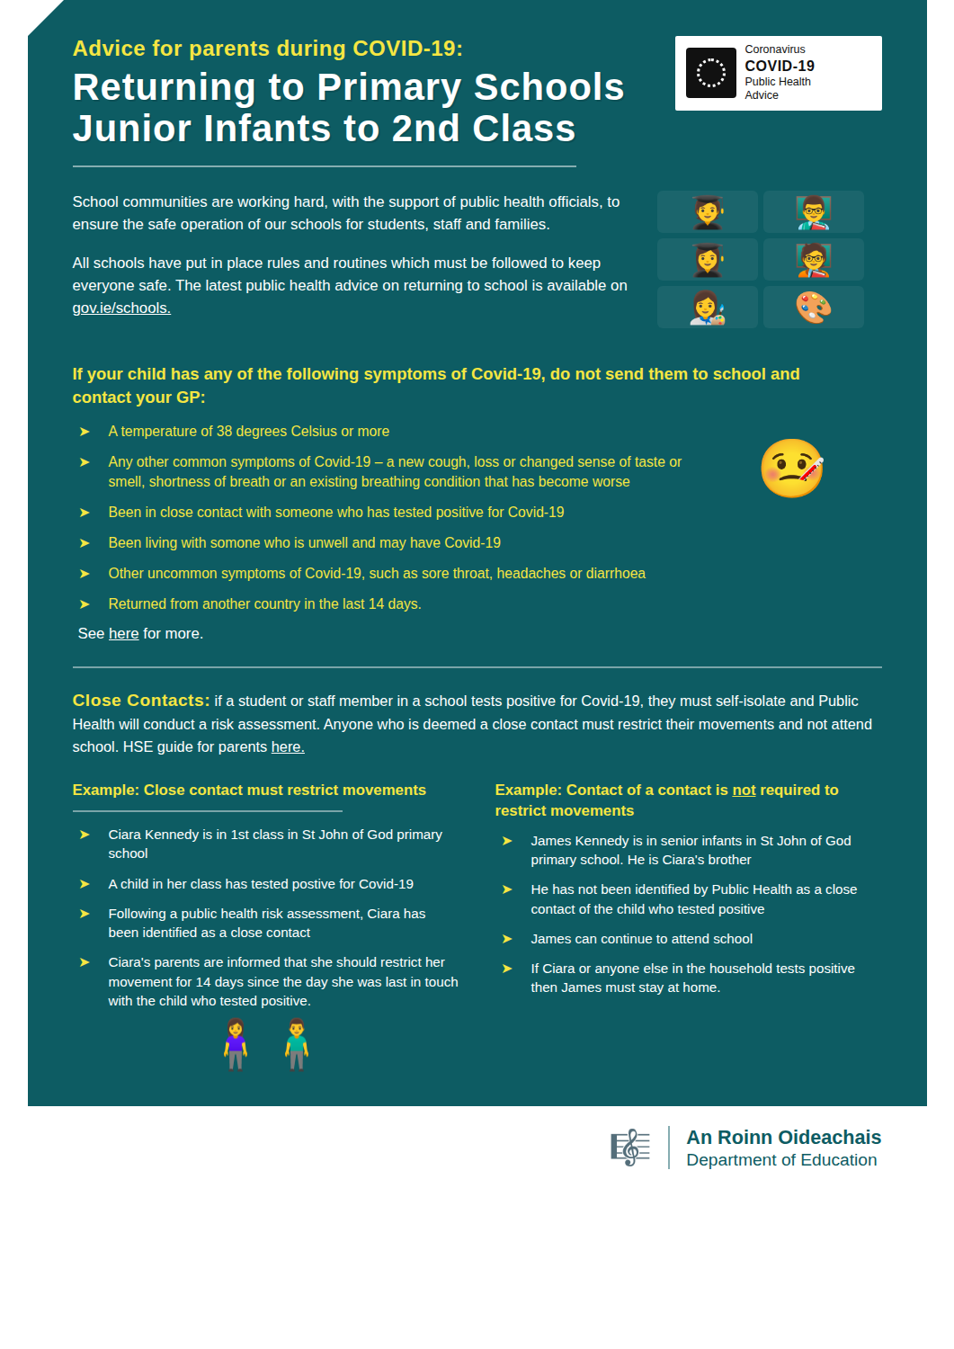Advice for parents during COVID-19:
Returning to Primary Schools
Junior Infants to 2nd Class
Coronavirus COVID-19 Public Health
Advice
School communities are working hard, with the support of public health officials, to ensure the safe operation of our schools for students, staff and families.
All schools have put in place rules and routines which must be followed to keep everyone safe. The latest public health advice on returning to school is available on gov.ie/schools.
🧑‍🎓👨‍🏫 👩‍🎓🧑‍🏫 👩‍🎨🎨
If your child has any of the following symptoms of Covid-19, do not send them to school and contact your GP:
A temperature of 38 degrees Celsius or more
Any other common symptoms of Covid-19 – a new cough, loss or changed sense of taste or smell, shortness of breath or an existing breathing condition that has become worse
Been in close contact with someone who has tested positive for Covid-19
Been living with somone who is unwell and may have Covid-19
Other uncommon symptoms of Covid-19, such as sore throat, headaches or diarrhoea
Returned from another country in the last 14 days.
See here for more.
🤒
Close Contacts: if a student or staff member in a school tests positive for Covid-19, they must self-isolate and Public Health will conduct a risk assessment. Anyone who is deemed a close contact must restrict their movements and not attend school. HSE guide for parents here.
Example: Close contact must restrict movements
Ciara Kennedy is in 1st class in St John of God primary school
A child in her class has tested postive for Covid-19
Following a public health risk assessment, Ciara has been identified as a close contact
Ciara's parents are informed that she should restrict her movement for 14 days since the day she was last in touch with the child who tested positive.
🧍‍♀️🧍‍♂️
Example: Contact of a contact is not required to restrict movements
James Kennedy is in senior infants in St John of God primary school. He is Ciara's brother
He has not been identified by Public Health as a close contact of the child who tested positive
James can continue to attend school
If Ciara or anyone else in the household tests positive then James must stay at home.
🎼
An Roinn Oideachais
Department of Education